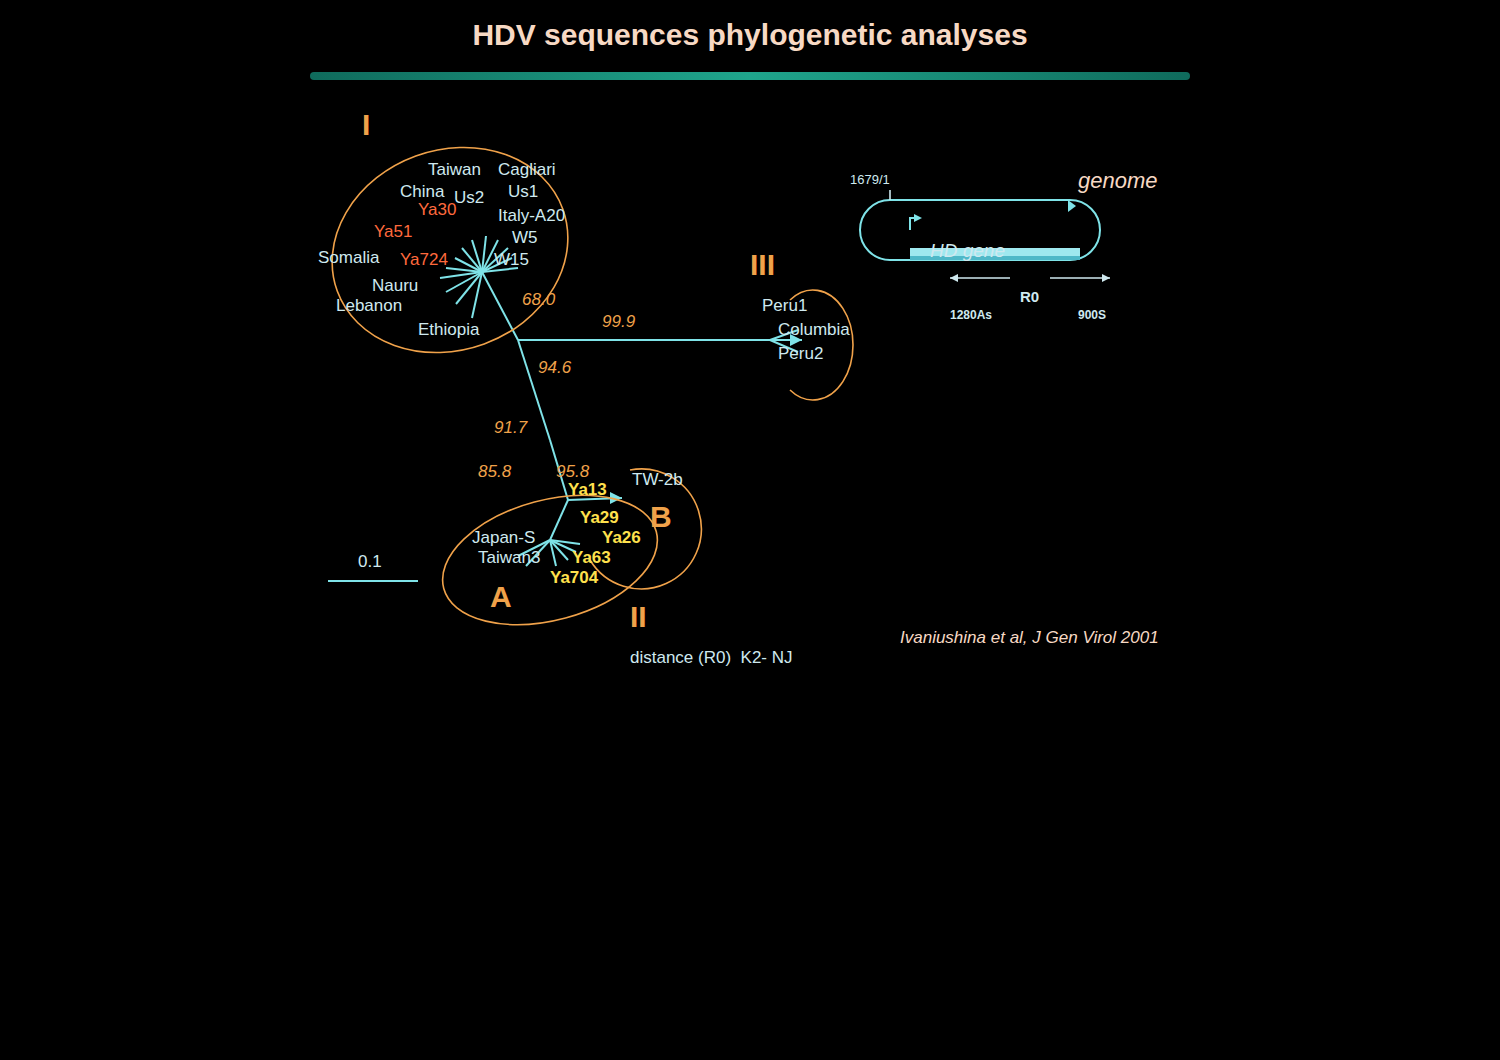HDV sequences phylogenetic analyses
I
III
II
B
A
Taiwan
Cagliari
China
Us2
Us1
Ya30
Italy-A20
Ya51
W5
Somalia
Ya724
W15
Nauru
Lebanon
Ethiopia
Peru1
Columbia
Peru2
TW-2b
Ya13
Ya29
Ya26
Japan-S
Ya63
Taiwan3
Ya704
68.0
99.9
94.6
91.7
85.8
95.8
0.1
genome
1679/1
HD gene
R0
1280As
900S
distance (R0) K2- NJ
Ivaniushina et al, J Gen Virol 2001